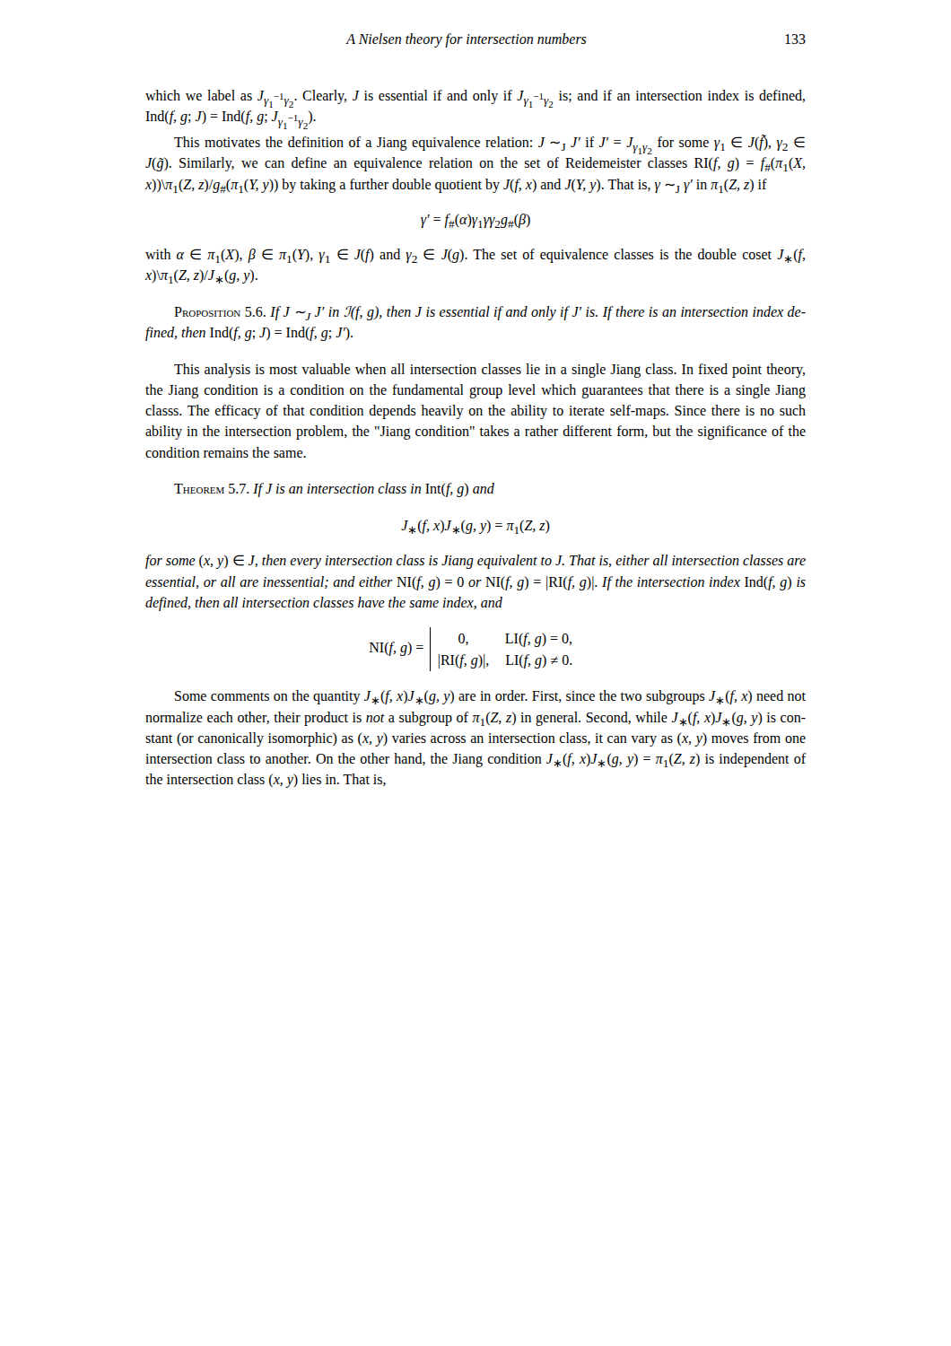A Nielsen theory for intersection numbers 133
which we label as Jγ1−1γ2. Clearly, J is essential if and only if Jγ1−1γ2 is; and if an intersection index is defined, Ind(f, g; J) = Ind(f, g; Jγ1−1γ2).
This motivates the definition of a Jiang equivalence relation: J ∼J J′ if J′ = Jγ1γ2 for some γ1 ∈ J(f̃), γ2 ∈ J(g̃). Similarly, we can define an equivalence relation on the set of Reidemeister classes RI(f, g) = f#(π1(X, x))\π1(Z, z)/g#(π1(Y, y)) by taking a further double quotient by J(f, x) and J(Y, y). That is, γ ∼J γ′ in π1(Z, z) if
γ′ = f#(α)γ1γγ2g#(β)
with α ∈ π1(X), β ∈ π1(Y), γ1 ∈ J(f) and γ2 ∈ J(g). The set of equivalence classes is the double coset J∗(f, x)\π1(Z, z)/J∗(g, y).
Proposition 5.6. If J ∼J J′ in ℐ(f, g), then J is essential if and only if J′ is. If there is an intersection index defined, then Ind(f, g; J) = Ind(f, g; J′).
This analysis is most valuable when all intersection classes lie in a single Jiang class. In fixed point theory, the Jiang condition is a condition on the fundamental group level which guarantees that there is a single Jiang classs. The efficacy of that condition depends heavily on the ability to iterate self-maps. Since there is no such ability in the intersection problem, the "Jiang condition" takes a rather different form, but the significance of the condition remains the same.
Theorem 5.7. If J is an intersection class in Int(f, g) and
J∗(f, x)J∗(g, y) = π1(Z, z)
for some (x, y) ∈ J, then every intersection class is Jiang equivalent to J. That is, either all intersection classes are essential, or all are inessential; and either NI(f, g) = 0 or NI(f, g) = |RI(f, g)|. If the intersection index Ind(f, g) is defined, then all intersection classes have the same index, and
NI(f, g) =
| 0, | LI ( f, g ) = 0, |
| / RI ( f, g )/, | LI ( f, g ) ≠ 0. |
Some comments on the quantity J∗(f, x)J∗(g, y) are in order. First, since the two subgroups J∗(f, x) need not normalize each other, their product is not a subgroup of π1(Z, z) in general. Second, while J∗(f, x)J∗(g, y) is constant (or canonically isomorphic) as (x, y) varies across an intersection class, it can vary as (x, y) moves from one intersection class to another. On the other hand, the Jiang condition J∗(f, x)J∗(g, y) = π1(Z, z) is independent of the intersection class (x, y) lies in. That is,